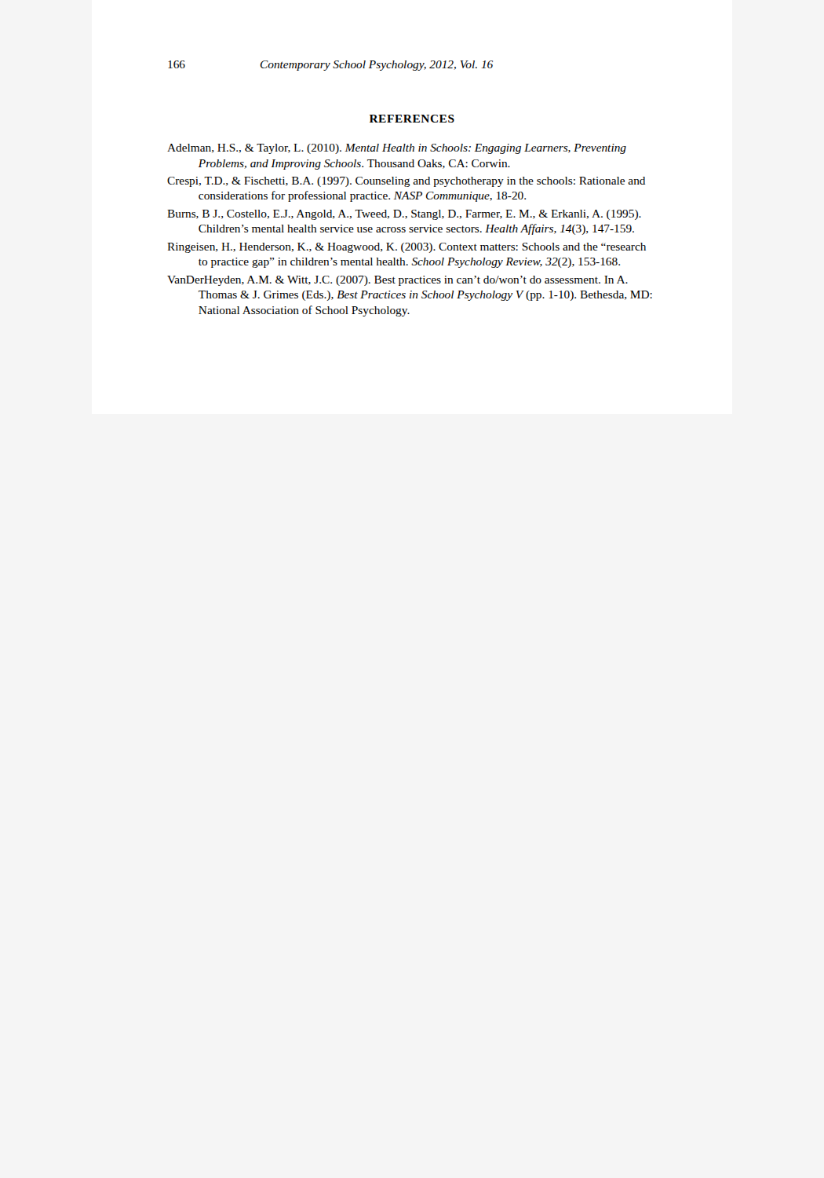166 Contemporary School Psychology, 2012, Vol. 16
REFERENCES
Adelman, H.S., & Taylor, L. (2010). Mental Health in Schools: Engaging Learners, Preventing Problems, and Improving Schools. Thousand Oaks, CA: Corwin.
Crespi, T.D., & Fischetti, B.A. (1997). Counseling and psychotherapy in the schools: Rationale and considerations for professional practice. NASP Communique, 18-20.
Burns, B J., Costello, E.J., Angold, A., Tweed, D., Stangl, D., Farmer, E. M., & Erkanli, A. (1995). Children’s mental health service use across service sectors. Health Affairs, 14(3), 147-159.
Ringeisen, H., Henderson, K., & Hoagwood, K. (2003). Context matters: Schools and the “research to practice gap” in children’s mental health. School Psychology Review, 32(2), 153-168.
VanDerHeyden, A.M. & Witt, J.C. (2007). Best practices in can’t do/won’t do assessment. In A. Thomas & J. Grimes (Eds.), Best Practices in School Psychology V (pp. 1-10). Bethesda, MD: National Association of School Psychology.